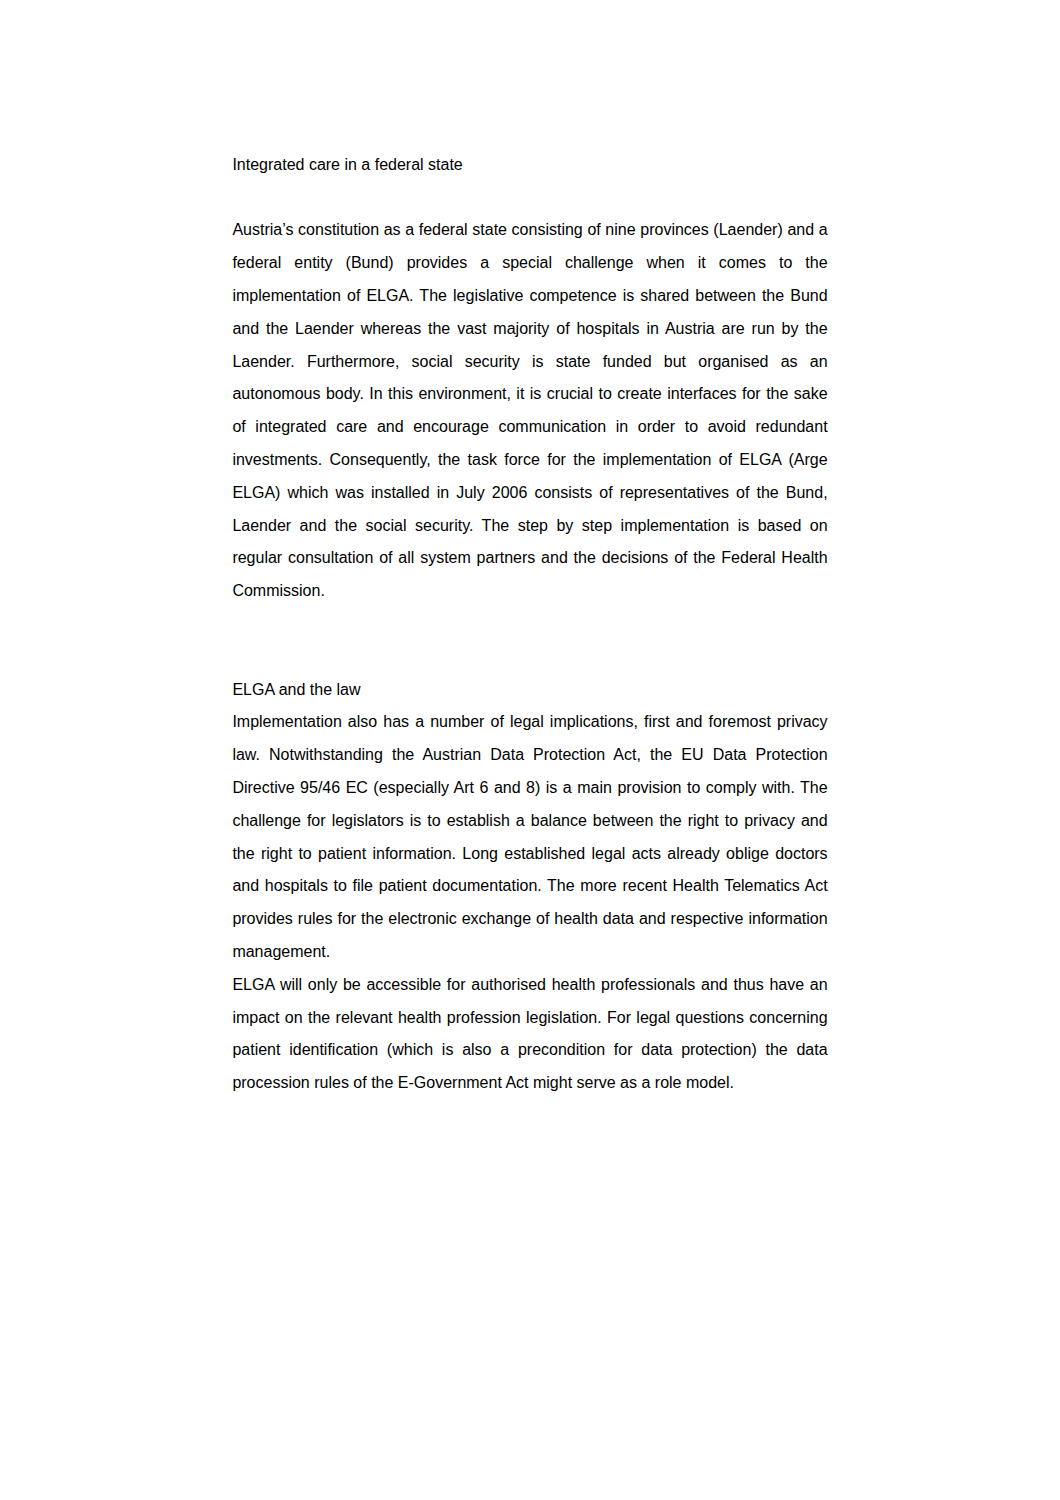Integrated care in a federal state
Austria’s constitution as a federal state consisting of nine provinces (Laender) and a federal entity (Bund) provides a special challenge when it comes to the implementation of ELGA. The legislative competence is shared between the Bund and the Laender whereas the vast majority of hospitals in Austria are run by the Laender. Furthermore, social security is state funded but organised as an autonomous body. In this environment, it is crucial to create interfaces for the sake of integrated care and encourage communication in order to avoid redundant investments. Consequently, the task force for the implementation of ELGA (Arge ELGA) which was installed in July 2006 consists of representatives of the Bund, Laender and the social security. The step by step implementation is based on regular consultation of all system partners and the decisions of the Federal Health Commission.
ELGA and the law
Implementation also has a number of legal implications, first and foremost privacy law. Notwithstanding the Austrian Data Protection Act, the EU Data Protection Directive 95/46 EC (especially Art 6 and 8) is a main provision to comply with. The challenge for legislators is to establish a balance between the right to privacy and the right to patient information. Long established legal acts already oblige doctors and hospitals to file patient documentation. The more recent Health Telematics Act provides rules for the electronic exchange of health data and respective information management.
ELGA will only be accessible for authorised health professionals and thus have an impact on the relevant health profession legislation. For legal questions concerning patient identification (which is also a precondition for data protection) the data procession rules of the E-Government Act might serve as a role model.